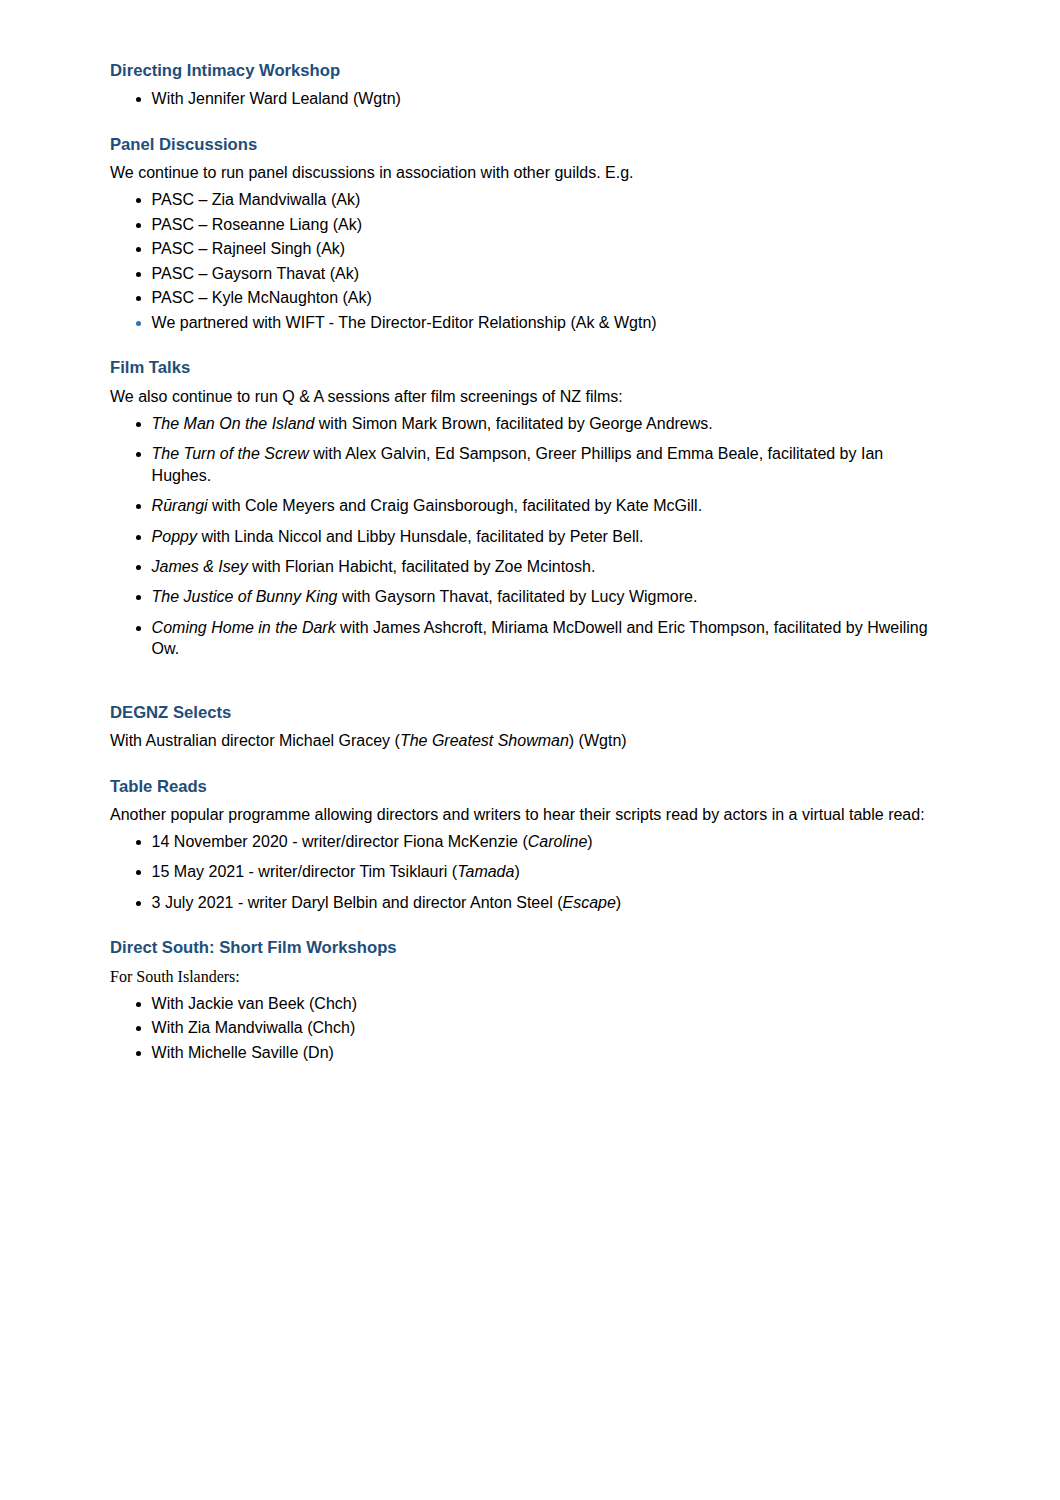Directing Intimacy Workshop
With Jennifer Ward Lealand (Wgtn)
Panel Discussions
We continue to run panel discussions in association with other guilds. E.g.
PASC – Zia Mandviwalla (Ak)
PASC – Roseanne Liang (Ak)
PASC – Rajneel Singh (Ak)
PASC – Gaysorn Thavat (Ak)
PASC – Kyle McNaughton (Ak)
We partnered with WIFT - The Director-Editor Relationship (Ak & Wgtn)
Film Talks
We also continue to run Q & A sessions after film screenings of NZ films:
The Man On the Island with Simon Mark Brown, facilitated by George Andrews.
The Turn of the Screw with Alex Galvin, Ed Sampson, Greer Phillips and Emma Beale, facilitated by Ian Hughes.
Rūrangi with Cole Meyers and Craig Gainsborough, facilitated by Kate McGill.
Poppy with Linda Niccol and Libby Hunsdale, facilitated by Peter Bell.
James & Isey with Florian Habicht, facilitated by Zoe Mcintosh.
The Justice of Bunny King with Gaysorn Thavat, facilitated by Lucy Wigmore.
Coming Home in the Dark with James Ashcroft, Miriama McDowell and Eric Thompson, facilitated by Hweiling Ow.
DEGNZ Selects
With Australian director Michael Gracey (The Greatest Showman) (Wgtn)
Table Reads
Another popular programme allowing directors and writers to hear their scripts read by actors in a virtual table read:
14 November 2020 - writer/director Fiona McKenzie (Caroline)
15 May 2021 - writer/director Tim Tsiklauri (Tamada)
3 July 2021 - writer Daryl Belbin and director Anton Steel (Escape)
Direct South: Short Film Workshops
For South Islanders:
With Jackie van Beek (Chch)
With Zia Mandviwalla (Chch)
With Michelle Saville (Dn)